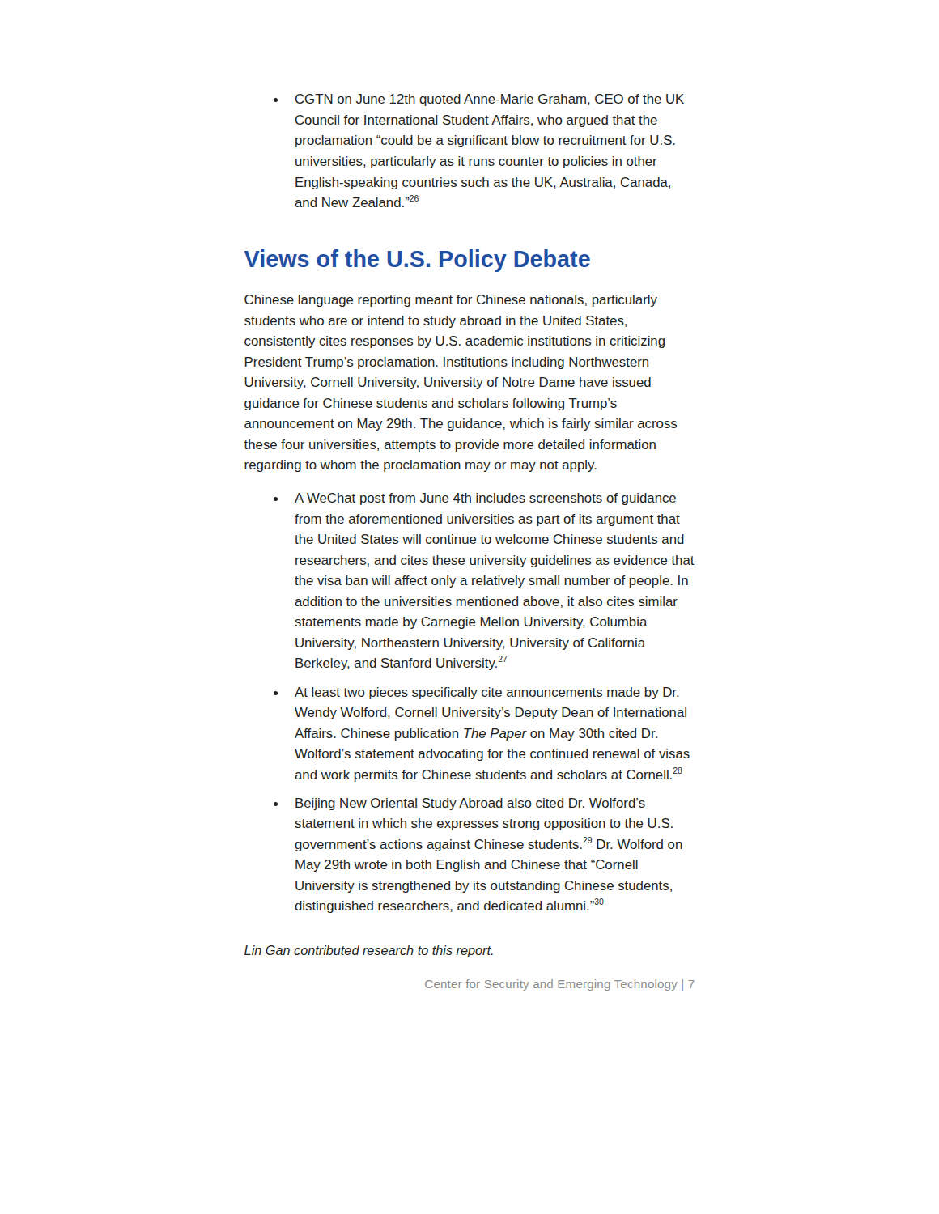CGTN on June 12th quoted Anne-Marie Graham, CEO of the UK Council for International Student Affairs, who argued that the proclamation “could be a significant blow to recruitment for U.S. universities, particularly as it runs counter to policies in other English-speaking countries such as the UK, Australia, Canada, and New Zealand.”26
Views of the U.S. Policy Debate
Chinese language reporting meant for Chinese nationals, particularly students who are or intend to study abroad in the United States, consistently cites responses by U.S. academic institutions in criticizing President Trump’s proclamation. Institutions including Northwestern University, Cornell University, University of Notre Dame have issued guidance for Chinese students and scholars following Trump’s announcement on May 29th. The guidance, which is fairly similar across these four universities, attempts to provide more detailed information regarding to whom the proclamation may or may not apply.
A WeChat post from June 4th includes screenshots of guidance from the aforementioned universities as part of its argument that the United States will continue to welcome Chinese students and researchers, and cites these university guidelines as evidence that the visa ban will affect only a relatively small number of people. In addition to the universities mentioned above, it also cites similar statements made by Carnegie Mellon University, Columbia University, Northeastern University, University of California Berkeley, and Stanford University.27
At least two pieces specifically cite announcements made by Dr. Wendy Wolford, Cornell University’s Deputy Dean of International Affairs. Chinese publication The Paper on May 30th cited Dr. Wolford’s statement advocating for the continued renewal of visas and work permits for Chinese students and scholars at Cornell.28
Beijing New Oriental Study Abroad also cited Dr. Wolford’s statement in which she expresses strong opposition to the U.S. government’s actions against Chinese students.29 Dr. Wolford on May 29th wrote in both English and Chinese that “Cornell University is strengthened by its outstanding Chinese students, distinguished researchers, and dedicated alumni.”30
Lin Gan contributed research to this report.
Center for Security and Emerging Technology | 7